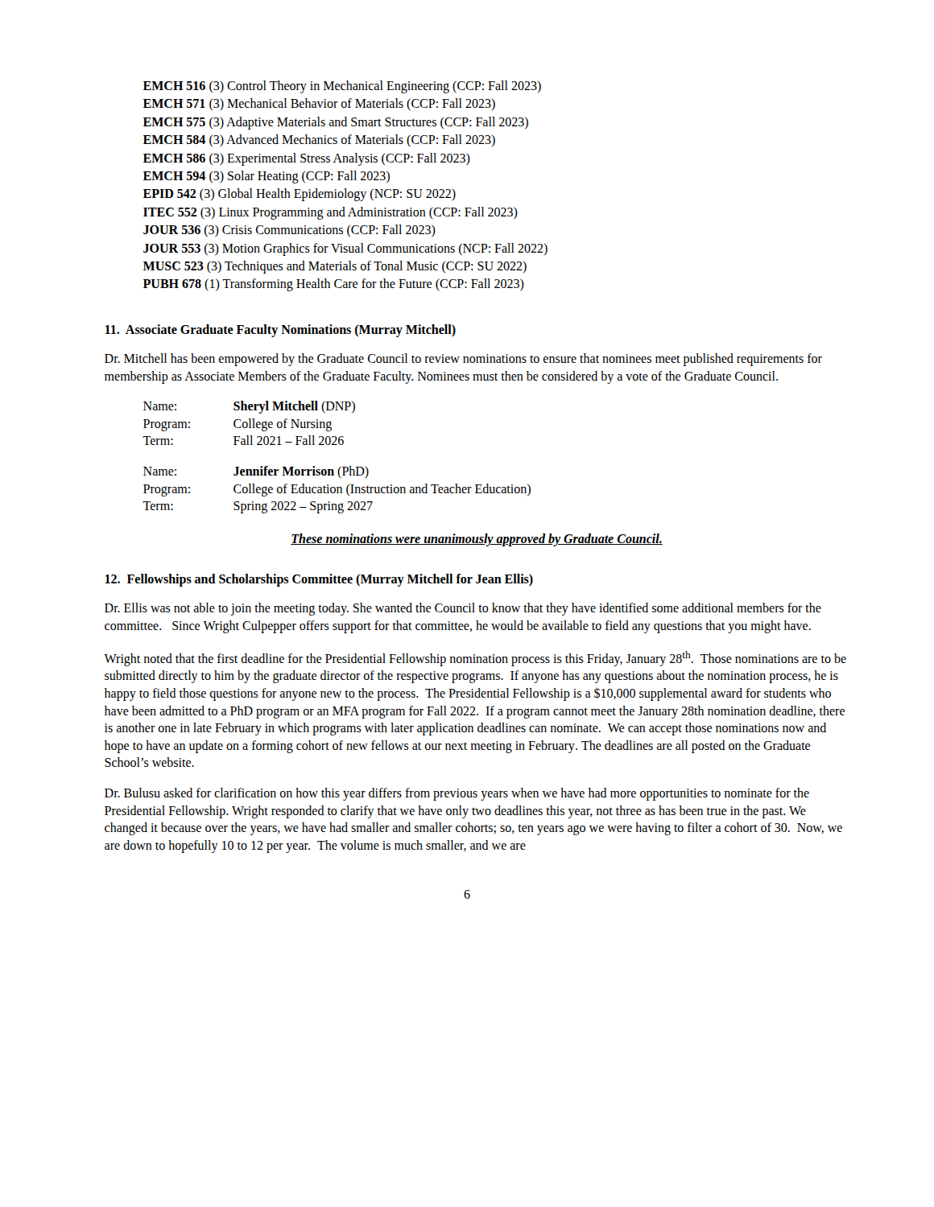EMCH 516 (3) Control Theory in Mechanical Engineering (CCP: Fall 2023)
EMCH 571 (3) Mechanical Behavior of Materials (CCP: Fall 2023)
EMCH 575 (3) Adaptive Materials and Smart Structures (CCP: Fall 2023)
EMCH 584 (3) Advanced Mechanics of Materials (CCP: Fall 2023)
EMCH 586 (3) Experimental Stress Analysis (CCP: Fall 2023)
EMCH 594 (3) Solar Heating (CCP: Fall 2023)
EPID 542 (3) Global Health Epidemiology (NCP: SU 2022)
ITEC 552 (3) Linux Programming and Administration (CCP: Fall 2023)
JOUR 536 (3) Crisis Communications (CCP: Fall 2023)
JOUR 553 (3) Motion Graphics for Visual Communications (NCP: Fall 2022)
MUSC 523 (3) Techniques and Materials of Tonal Music (CCP: SU 2022)
PUBH 678 (1) Transforming Health Care for the Future (CCP: Fall 2023)
11. Associate Graduate Faculty Nominations (Murray Mitchell)
Dr. Mitchell has been empowered by the Graduate Council to review nominations to ensure that nominees meet published requirements for membership as Associate Members of the Graduate Faculty. Nominees must then be considered by a vote of the Graduate Council.
| Name: | Sheryl Mitchell (DNP) |
| Program: | College of Nursing |
| Term: | Fall 2021 – Fall 2026 |
| Name: | Jennifer Morrison (PhD) |
| Program: | College of Education (Instruction and Teacher Education) |
| Term: | Spring 2022 – Spring 2027 |
These nominations were unanimously approved by Graduate Council.
12. Fellowships and Scholarships Committee (Murray Mitchell for Jean Ellis)
Dr. Ellis was not able to join the meeting today. She wanted the Council to know that they have identified some additional members for the committee. Since Wright Culpepper offers support for that committee, he would be available to field any questions that you might have.
Wright noted that the first deadline for the Presidential Fellowship nomination process is this Friday, January 28th. Those nominations are to be submitted directly to him by the graduate director of the respective programs. If anyone has any questions about the nomination process, he is happy to field those questions for anyone new to the process. The Presidential Fellowship is a $10,000 supplemental award for students who have been admitted to a PhD program or an MFA program for Fall 2022. If a program cannot meet the January 28th nomination deadline, there is another one in late February in which programs with later application deadlines can nominate. We can accept those nominations now and hope to have an update on a forming cohort of new fellows at our next meeting in February. The deadlines are all posted on the Graduate School’s website.
Dr. Bulusu asked for clarification on how this year differs from previous years when we have had more opportunities to nominate for the Presidential Fellowship. Wright responded to clarify that we have only two deadlines this year, not three as has been true in the past. We changed it because over the years, we have had smaller and smaller cohorts; so, ten years ago we were having to filter a cohort of 30. Now, we are down to hopefully 10 to 12 per year. The volume is much smaller, and we are
6